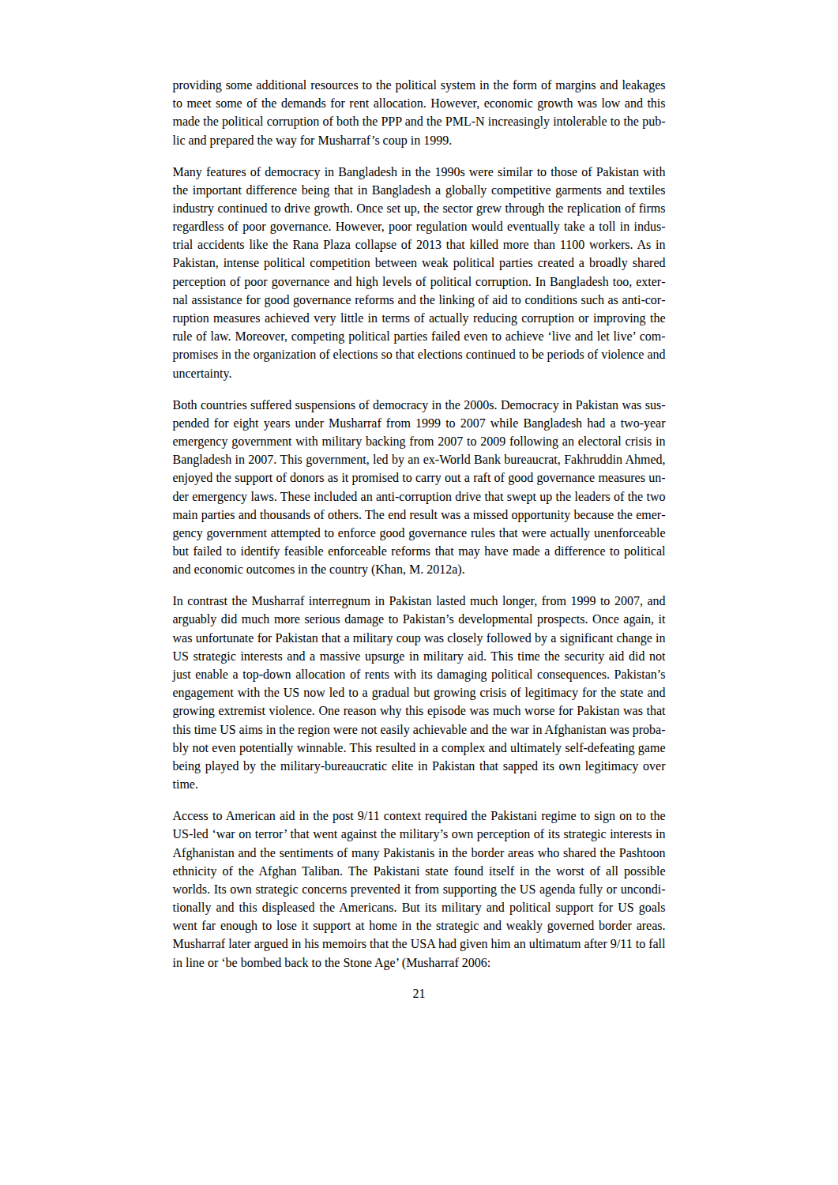providing some additional resources to the political system in the form of margins and leakages to meet some of the demands for rent allocation. However, economic growth was low and this made the political corruption of both the PPP and the PML-N increasingly intolerable to the public and prepared the way for Musharraf’s coup in 1999.
Many features of democracy in Bangladesh in the 1990s were similar to those of Pakistan with the important difference being that in Bangladesh a globally competitive garments and textiles industry continued to drive growth. Once set up, the sector grew through the replication of firms regardless of poor governance. However, poor regulation would eventually take a toll in industrial accidents like the Rana Plaza collapse of 2013 that killed more than 1100 workers. As in Pakistan, intense political competition between weak political parties created a broadly shared perception of poor governance and high levels of political corruption. In Bangladesh too, external assistance for good governance reforms and the linking of aid to conditions such as anti-corruption measures achieved very little in terms of actually reducing corruption or improving the rule of law. Moreover, competing political parties failed even to achieve ‘live and let live’ compromises in the organization of elections so that elections continued to be periods of violence and uncertainty.
Both countries suffered suspensions of democracy in the 2000s. Democracy in Pakistan was suspended for eight years under Musharraf from 1999 to 2007 while Bangladesh had a two-year emergency government with military backing from 2007 to 2009 following an electoral crisis in Bangladesh in 2007. This government, led by an ex-World Bank bureaucrat, Fakhruddin Ahmed, enjoyed the support of donors as it promised to carry out a raft of good governance measures under emergency laws. These included an anti-corruption drive that swept up the leaders of the two main parties and thousands of others. The end result was a missed opportunity because the emergency government attempted to enforce good governance rules that were actually unenforceable but failed to identify feasible enforceable reforms that may have made a difference to political and economic outcomes in the country (Khan, M. 2012a).
In contrast the Musharraf interregnum in Pakistan lasted much longer, from 1999 to 2007, and arguably did much more serious damage to Pakistan’s developmental prospects. Once again, it was unfortunate for Pakistan that a military coup was closely followed by a significant change in US strategic interests and a massive upsurge in military aid. This time the security aid did not just enable a top-down allocation of rents with its damaging political consequences. Pakistan’s engagement with the US now led to a gradual but growing crisis of legitimacy for the state and growing extremist violence. One reason why this episode was much worse for Pakistan was that this time US aims in the region were not easily achievable and the war in Afghanistan was probably not even potentially winnable. This resulted in a complex and ultimately self-defeating game being played by the military-bureaucratic elite in Pakistan that sapped its own legitimacy over time.
Access to American aid in the post 9/11 context required the Pakistani regime to sign on to the US-led ‘war on terror’ that went against the military’s own perception of its strategic interests in Afghanistan and the sentiments of many Pakistanis in the border areas who shared the Pashtoon ethnicity of the Afghan Taliban. The Pakistani state found itself in the worst of all possible worlds. Its own strategic concerns prevented it from supporting the US agenda fully or unconditionally and this displeased the Americans. But its military and political support for US goals went far enough to lose it support at home in the strategic and weakly governed border areas. Musharraf later argued in his memoirs that the USA had given him an ultimatum after 9/11 to fall in line or ‘be bombed back to the Stone Age’ (Musharraf 2006:
21